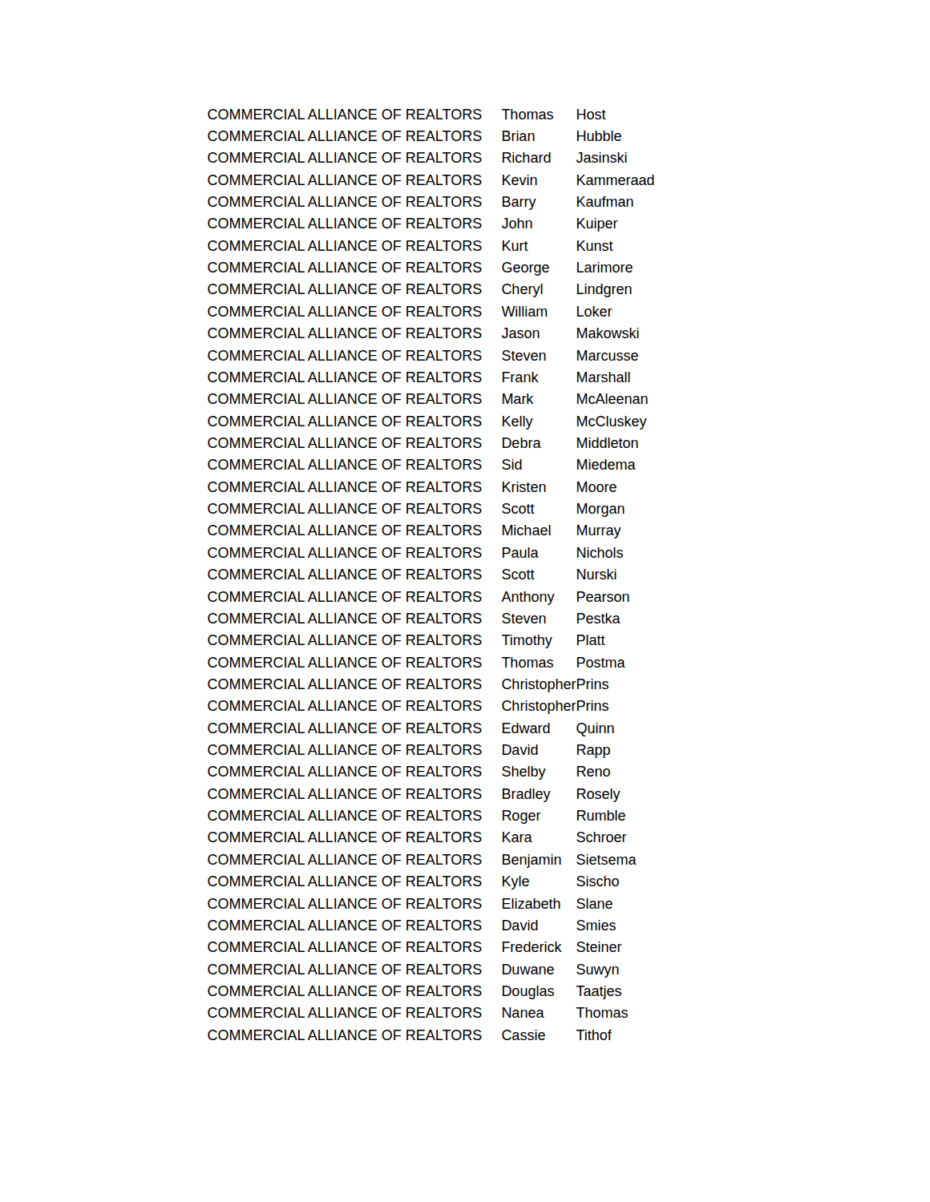| COMMERCIAL ALLIANCE OF REALTORS | Thomas | Host |
| COMMERCIAL ALLIANCE OF REALTORS | Brian | Hubble |
| COMMERCIAL ALLIANCE OF REALTORS | Richard | Jasinski |
| COMMERCIAL ALLIANCE OF REALTORS | Kevin | Kammeraad |
| COMMERCIAL ALLIANCE OF REALTORS | Barry | Kaufman |
| COMMERCIAL ALLIANCE OF REALTORS | John | Kuiper |
| COMMERCIAL ALLIANCE OF REALTORS | Kurt | Kunst |
| COMMERCIAL ALLIANCE OF REALTORS | George | Larimore |
| COMMERCIAL ALLIANCE OF REALTORS | Cheryl | Lindgren |
| COMMERCIAL ALLIANCE OF REALTORS | William | Loker |
| COMMERCIAL ALLIANCE OF REALTORS | Jason | Makowski |
| COMMERCIAL ALLIANCE OF REALTORS | Steven | Marcusse |
| COMMERCIAL ALLIANCE OF REALTORS | Frank | Marshall |
| COMMERCIAL ALLIANCE OF REALTORS | Mark | McAleenan |
| COMMERCIAL ALLIANCE OF REALTORS | Kelly | McCluskey |
| COMMERCIAL ALLIANCE OF REALTORS | Debra | Middleton |
| COMMERCIAL ALLIANCE OF REALTORS | Sid | Miedema |
| COMMERCIAL ALLIANCE OF REALTORS | Kristen | Moore |
| COMMERCIAL ALLIANCE OF REALTORS | Scott | Morgan |
| COMMERCIAL ALLIANCE OF REALTORS | Michael | Murray |
| COMMERCIAL ALLIANCE OF REALTORS | Paula | Nichols |
| COMMERCIAL ALLIANCE OF REALTORS | Scott | Nurski |
| COMMERCIAL ALLIANCE OF REALTORS | Anthony | Pearson |
| COMMERCIAL ALLIANCE OF REALTORS | Steven | Pestka |
| COMMERCIAL ALLIANCE OF REALTORS | Timothy | Platt |
| COMMERCIAL ALLIANCE OF REALTORS | Thomas | Postma |
| COMMERCIAL ALLIANCE OF REALTORS | Christopher | Prins |
| COMMERCIAL ALLIANCE OF REALTORS | Christopher | Prins |
| COMMERCIAL ALLIANCE OF REALTORS | Edward | Quinn |
| COMMERCIAL ALLIANCE OF REALTORS | David | Rapp |
| COMMERCIAL ALLIANCE OF REALTORS | Shelby | Reno |
| COMMERCIAL ALLIANCE OF REALTORS | Bradley | Rosely |
| COMMERCIAL ALLIANCE OF REALTORS | Roger | Rumble |
| COMMERCIAL ALLIANCE OF REALTORS | Kara | Schroer |
| COMMERCIAL ALLIANCE OF REALTORS | Benjamin | Sietsema |
| COMMERCIAL ALLIANCE OF REALTORS | Kyle | Sischo |
| COMMERCIAL ALLIANCE OF REALTORS | Elizabeth | Slane |
| COMMERCIAL ALLIANCE OF REALTORS | David | Smies |
| COMMERCIAL ALLIANCE OF REALTORS | Frederick | Steiner |
| COMMERCIAL ALLIANCE OF REALTORS | Duwane | Suwyn |
| COMMERCIAL ALLIANCE OF REALTORS | Douglas | Taatjes |
| COMMERCIAL ALLIANCE OF REALTORS | Nanea | Thomas |
| COMMERCIAL ALLIANCE OF REALTORS | Cassie | Tithof |